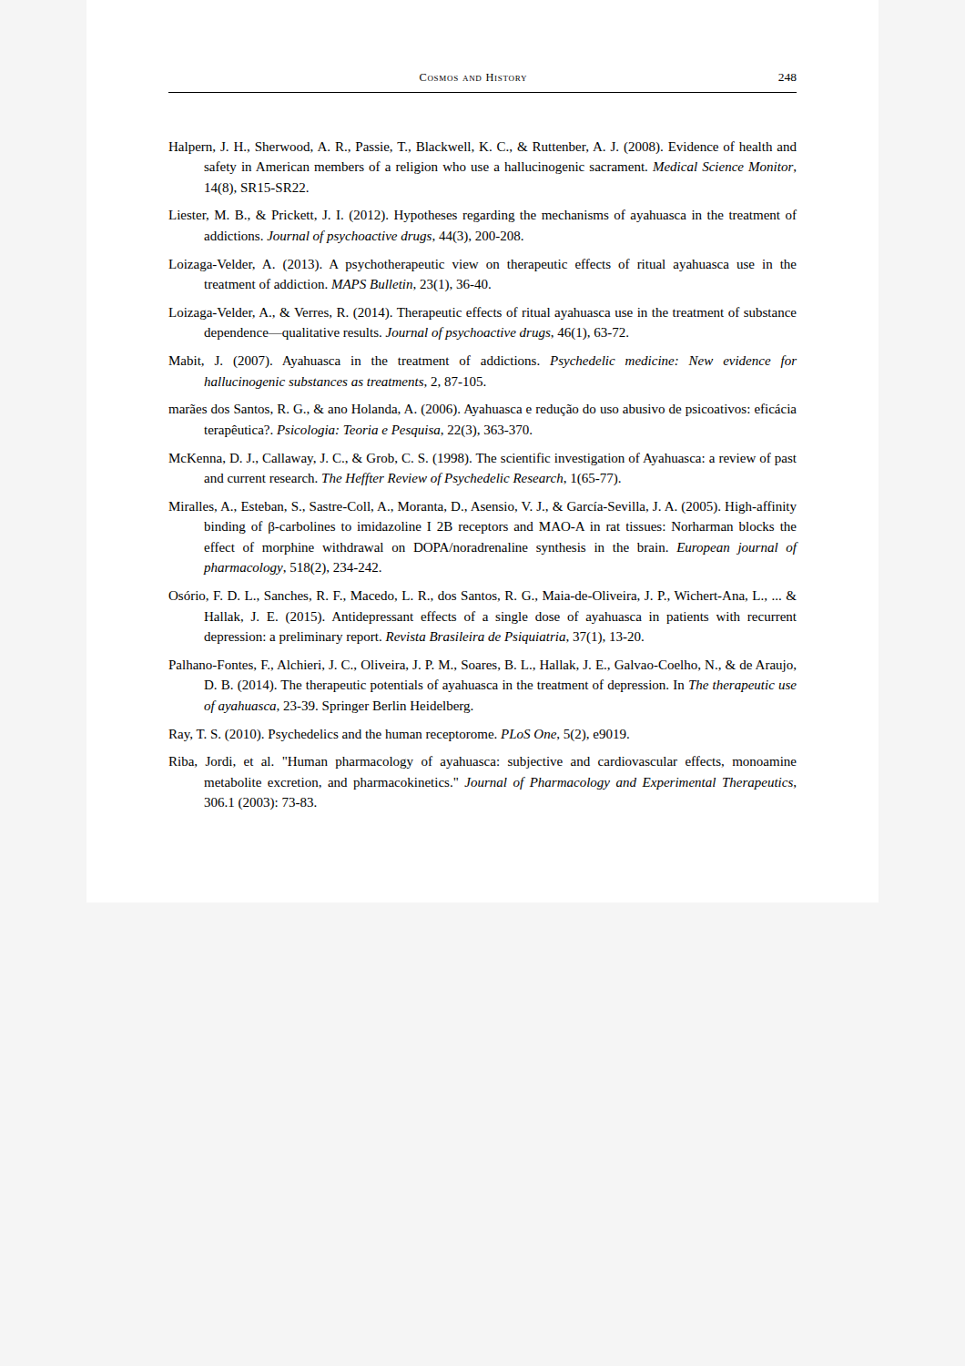Cosmos and History 248
Halpern, J. H., Sherwood, A. R., Passie, T., Blackwell, K. C., & Ruttenber, A. J. (2008). Evidence of health and safety in American members of a religion who use a hallucinogenic sacrament. Medical Science Monitor, 14(8), SR15-SR22.
Liester, M. B., & Prickett, J. I. (2012). Hypotheses regarding the mechanisms of ayahuasca in the treatment of addictions. Journal of psychoactive drugs, 44(3), 200-208.
Loizaga-Velder, A. (2013). A psychotherapeutic view on therapeutic effects of ritual ayahuasca use in the treatment of addiction. MAPS Bulletin, 23(1), 36-40.
Loizaga-Velder, A., & Verres, R. (2014). Therapeutic effects of ritual ayahuasca use in the treatment of substance dependence—qualitative results. Journal of psychoactive drugs, 46(1), 63-72.
Mabit, J. (2007). Ayahuasca in the treatment of addictions. Psychedelic medicine: New evidence for hallucinogenic substances as treatments, 2, 87-105.
marães dos Santos, R. G., & ano Holanda, A. (2006). Ayahuasca e redução do uso abusivo de psicoativos: eficácia terapêutica?. Psicologia: Teoria e Pesquisa, 22(3), 363-370.
McKenna, D. J., Callaway, J. C., & Grob, C. S. (1998). The scientific investigation of Ayahuasca: a review of past and current research. The Heffter Review of Psychedelic Research, 1(65-77).
Miralles, A., Esteban, S., Sastre-Coll, A., Moranta, D., Asensio, V. J., & García-Sevilla, J. A. (2005). High-affinity binding of β-carbolines to imidazoline I 2B receptors and MAO-A in rat tissues: Norharman blocks the effect of morphine withdrawal on DOPA/noradrenaline synthesis in the brain. European journal of pharmacology, 518(2), 234-242.
Osório, F. D. L., Sanches, R. F., Macedo, L. R., dos Santos, R. G., Maia-de-Oliveira, J. P., Wichert-Ana, L., ... & Hallak, J. E. (2015). Antidepressant effects of a single dose of ayahuasca in patients with recurrent depression: a preliminary report. Revista Brasileira de Psiquiatria, 37(1), 13-20.
Palhano-Fontes, F., Alchieri, J. C., Oliveira, J. P. M., Soares, B. L., Hallak, J. E., Galvao-Coelho, N., & de Araujo, D. B. (2014). The therapeutic potentials of ayahuasca in the treatment of depression. In The therapeutic use of ayahuasca, 23-39. Springer Berlin Heidelberg.
Ray, T. S. (2010). Psychedelics and the human receptorome. PLoS One, 5(2), e9019.
Riba, Jordi, et al. "Human pharmacology of ayahuasca: subjective and cardiovascular effects, monoamine metabolite excretion, and pharmacokinetics." Journal of Pharmacology and Experimental Therapeutics, 306.1 (2003): 73-83.